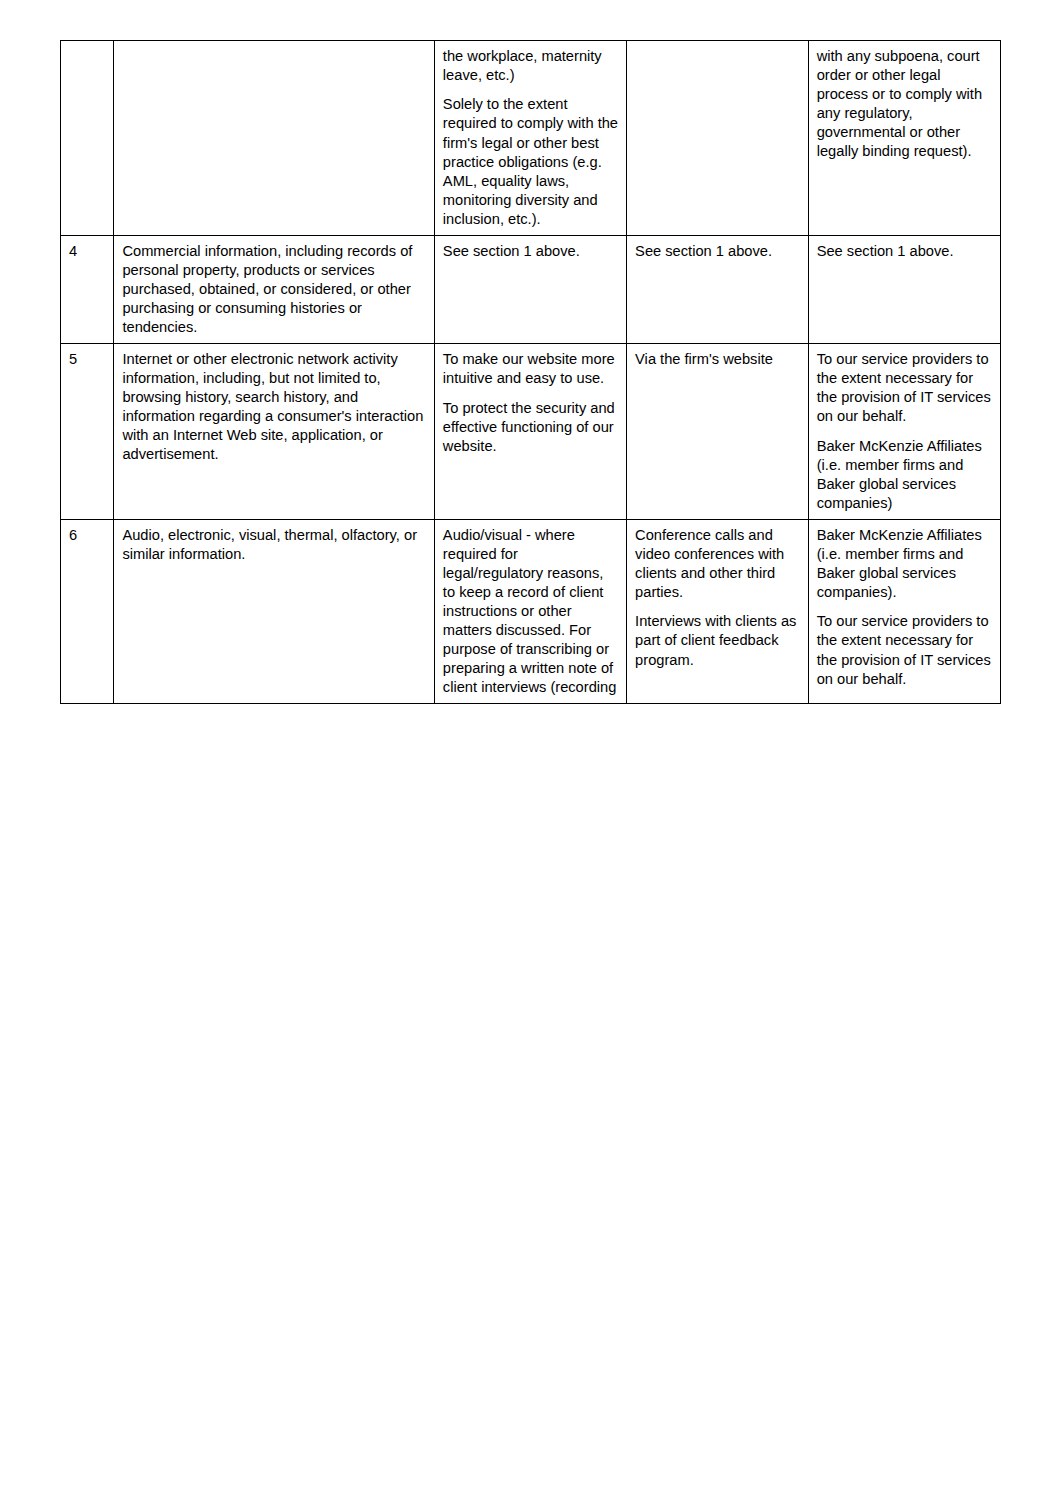| | | the workplace, maternity leave, etc.) Solely to the extent required to comply with the firm's legal or other best practice obligations (e.g. AML, equality laws, monitoring diversity and inclusion, etc.). | | with any subpoena, court order or other legal process or to comply with any regulatory, governmental or other legally binding request). |
| 4 | Commercial information, including records of personal property, products or services purchased, obtained, or considered, or other purchasing or consuming histories or tendencies. | See section 1 above. | See section 1 above. | See section 1 above. |
| 5 | Internet or other electronic network activity information, including, but not limited to, browsing history, search history, and information regarding a consumer's interaction with an Internet Web site, application, or advertisement. | To make our website more intuitive and easy to use. To protect the security and effective functioning of our website. | Via the firm's website | To our service providers to the extent necessary for the provision of IT services on our behalf. Baker McKenzie Affiliates (i.e. member firms and Baker global services companies) |
| 6 | Audio, electronic, visual, thermal, olfactory, or similar information. | Audio/visual - where required for legal/regulatory reasons, to keep a record of client instructions or other matters discussed. For purpose of transcribing or preparing a written note of client interviews (recording | Conference calls and video conferences with clients and other third parties. Interviews with clients as part of client feedback program. | Baker McKenzie Affiliates (i.e. member firms and Baker global services companies). To our service providers to the extent necessary for the provision of IT services on our behalf. |